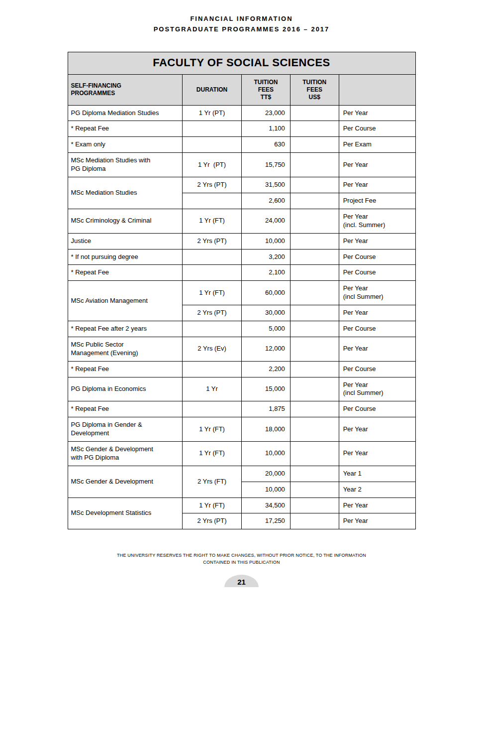FINANCIAL INFORMATION
POSTGRADUATE PROGRAMMES 2016 – 2017
FACULTY OF SOCIAL SCIENCES
| SELF-FINANCING PROGRAMMES | DURATION | TUITION FEES TT$ | TUITION FEES US$ | |
| --- | --- | --- | --- | --- |
| PG Diploma Mediation Studies | 1 Yr (PT) | 23,000 | | Per Year |
| * Repeat Fee | | 1,100 | | Per Course |
| * Exam only | | 630 | | Per Exam |
| MSc Mediation Studies with PG Diploma | 1 Yr (PT) | 15,750 | | Per Year |
| MSc Mediation Studies | 2 Yrs (PT) | 31,500 | | Per Year |
| | 2,600 | | Project Fee |
| MSc Criminology & Criminal | 1 Yr (FT) | 24,000 | | Per Year (incl. Summer) |
| Justice | 2 Yrs (PT) | 10,000 | | Per Year |
| * If not pursuing degree | | 3,200 | | Per Course |
| * Repeat Fee | | 2,100 | | Per Course |
| MSc Aviation Management | 1 Yr (FT) | 60,000 | | Per Year (incl Summer) |
| 2 Yrs (PT) | 30,000 | | Per Year |
| * Repeat Fee after 2 years | | 5,000 | | Per Course |
| MSc Public Sector Management (Evening) | 2 Yrs (Ev) | 12,000 | | Per Year |
| * Repeat Fee | | 2,200 | | Per Course |
| PG Diploma in Economics | 1 Yr | 15,000 | | Per Year (incl Summer) |
| * Repeat Fee | | 1,875 | | Per Course |
| PG Diploma in Gender & Development | 1 Yr (FT) | 18,000 | | Per Year |
| MSc Gender & Development with PG Diploma | 1 Yr (FT) | 10,000 | | Per Year |
| MSc Gender & Development | 2 Yrs (FT) | 20,000 | | Year 1 |
| 10,000 | | Year 2 |
| MSc Development Statistics | 1 Yr (FT) | 34,500 | | Per Year |
| 2 Yrs (PT) | 17,250 | | Per Year |
THE UNIVERSITY RESERVES THE RIGHT TO MAKE CHANGES, WITHOUT PRIOR NOTICE, TO THE INFORMATION
CONTAINED IN THIS PUBLICATION
21